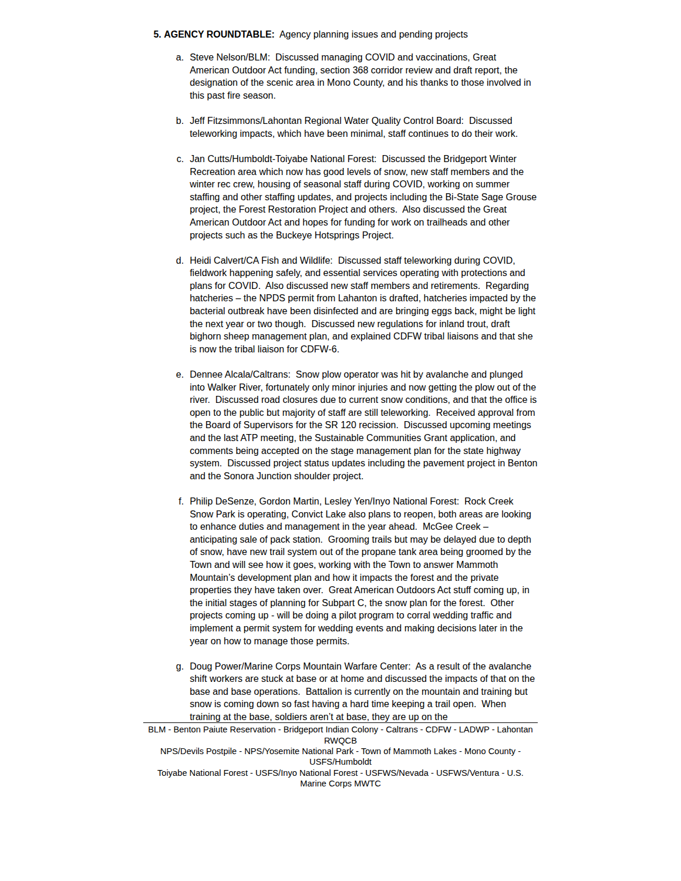AGENCY ROUNDTABLE: Agency planning issues and pending projects
Steve Nelson/BLM: Discussed managing COVID and vaccinations, Great American Outdoor Act funding, section 368 corridor review and draft report, the designation of the scenic area in Mono County, and his thanks to those involved in this past fire season.
Jeff Fitzsimmons/Lahontan Regional Water Quality Control Board: Discussed teleworking impacts, which have been minimal, staff continues to do their work.
Jan Cutts/Humboldt-Toiyabe National Forest: Discussed the Bridgeport Winter Recreation area which now has good levels of snow, new staff members and the winter rec crew, housing of seasonal staff during COVID, working on summer staffing and other staffing updates, and projects including the Bi-State Sage Grouse project, the Forest Restoration Project and others. Also discussed the Great American Outdoor Act and hopes for funding for work on trailheads and other projects such as the Buckeye Hotsprings Project.
Heidi Calvert/CA Fish and Wildlife: Discussed staff teleworking during COVID, fieldwork happening safely, and essential services operating with protections and plans for COVID. Also discussed new staff members and retirements. Regarding hatcheries – the NPDS permit from Lahanton is drafted, hatcheries impacted by the bacterial outbreak have been disinfected and are bringing eggs back, might be light the next year or two though. Discussed new regulations for inland trout, draft bighorn sheep management plan, and explained CDFW tribal liaisons and that she is now the tribal liaison for CDFW-6.
Dennee Alcala/Caltrans: Snow plow operator was hit by avalanche and plunged into Walker River, fortunately only minor injuries and now getting the plow out of the river. Discussed road closures due to current snow conditions, and that the office is open to the public but majority of staff are still teleworking. Received approval from the Board of Supervisors for the SR 120 recission. Discussed upcoming meetings and the last ATP meeting, the Sustainable Communities Grant application, and comments being accepted on the stage management plan for the state highway system. Discussed project status updates including the pavement project in Benton and the Sonora Junction shoulder project.
Philip DeSenze, Gordon Martin, Lesley Yen/Inyo National Forest: Rock Creek Snow Park is operating, Convict Lake also plans to reopen, both areas are looking to enhance duties and management in the year ahead. McGee Creek – anticipating sale of pack station. Grooming trails but may be delayed due to depth of snow, have new trail system out of the propane tank area being groomed by the Town and will see how it goes, working with the Town to answer Mammoth Mountain’s development plan and how it impacts the forest and the private properties they have taken over. Great American Outdoors Act stuff coming up, in the initial stages of planning for Subpart C, the snow plan for the forest. Other projects coming up - will be doing a pilot program to corral wedding traffic and implement a permit system for wedding events and making decisions later in the year on how to manage those permits.
Doug Power/Marine Corps Mountain Warfare Center: As a result of the avalanche shift workers are stuck at base or at home and discussed the impacts of that on the base and base operations. Battalion is currently on the mountain and training but snow is coming down so fast having a hard time keeping a trail open. When training at the base, soldiers aren’t at base, they are up on the
BLM - Benton Paiute Reservation - Bridgeport Indian Colony - Caltrans - CDFW - LADWP - Lahontan RWQCB
NPS/Devils Postpile - NPS/Yosemite National Park - Town of Mammoth Lakes - Mono County - USFS/Humboldt
Toiyabe National Forest - USFS/Inyo National Forest - USFWS/Nevada - USFWS/Ventura - U.S. Marine Corps MWTC